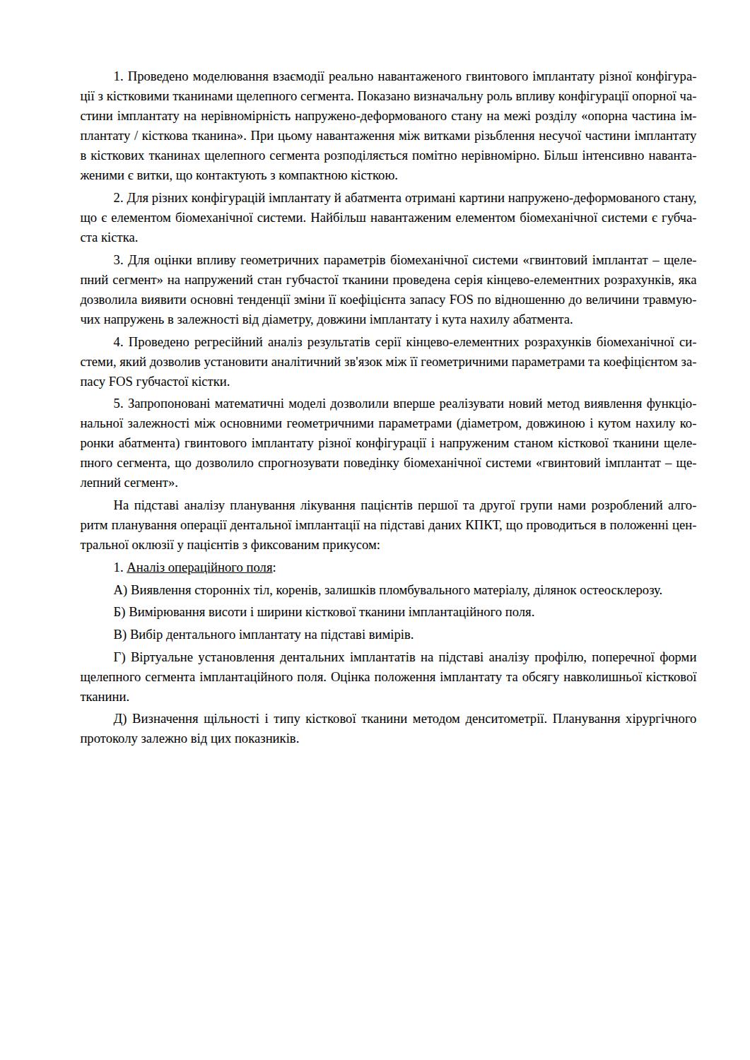1. Проведено моделювання взаємодії реально навантаженого гвинтового імплантату різної конфігурації з кістковими тканинами щелепного сегмента. Показано визначальну роль впливу конфігурації опорної частини імплантату на нерівномірність напружено-деформованого стану на межі розділу «опорна частина імплантату / кісткова тканина». При цьому навантаження між витками різьблення несучої частини імплантату в кісткових тканинах щелепного сегмента розподіляється помітно нерівномірно. Більш інтенсивно навантаженими є витки, що контактують з компактною кісткою.
2. Для різних конфігурацій імплантату й абатмента отримані картини напружено-деформованого стану, що є елементом біомеханічної системи. Найбільш навантаженим елементом біомеханічної системи є губчаста кістка.
3. Для оцінки впливу геометричних параметрів біомеханічної системи «гвинтовий імплантат – щелепний сегмент» на напружений стан губчастої тканини проведена серія кінцево-елементних розрахунків, яка дозволила виявити основні тенденції зміни її коефіцієнта запасу FOS по відношенню до величини травмуючих напружень в залежності від діаметру, довжини імплантату і кута нахилу абатмента.
4. Проведено регресійний аналіз результатів серії кінцево-елементних розрахунків біомеханічної системи, який дозволив установити аналітичний зв'язок між її геометричними параметрами та коефіцієнтом запасу FOS губчастої кістки.
5. Запропоновані математичні моделі дозволили вперше реалізувати новий метод виявлення функціональної залежності між основними геометричними параметрами (діаметром, довжиною і кутом нахилу коронки абатмента) гвинтового імплантату різної конфігурації і напруженим станом кісткової тканини щелепного сегмента, що дозволило спрогнозувати поведінку біомеханічної системи «гвинтовий імплантат – щелепний сегмент».
На підставі аналізу планування лікування пацієнтів першої та другої групи нами розроблений алгоритм планування операції дентальної імплантації на підставі даних КПКТ, що проводиться в положенні центральної оклюзії у пацієнтів з фиксованим прикусом:
1. Аналіз операційного поля:
А) Виявлення сторонніх тіл, коренів, залишків пломбувального матеріалу, ділянок остеосклерозу.
Б) Вимірювання висоти і ширини кісткової тканини імплантаційного поля.
В) Вибір дентального імплантату на підставі вимірів.
Г) Віртуальне установлення дентальних імплантатів на підставі аналізу профілю, поперечної форми щелепного сегмента імплантаційного поля. Оцінка положення імплантату та обсягу навколишньої кісткової тканини.
Д) Визначення щільності і типу кісткової тканини методом денситометрії. Планування хірургічного протоколу залежно від цих показників.